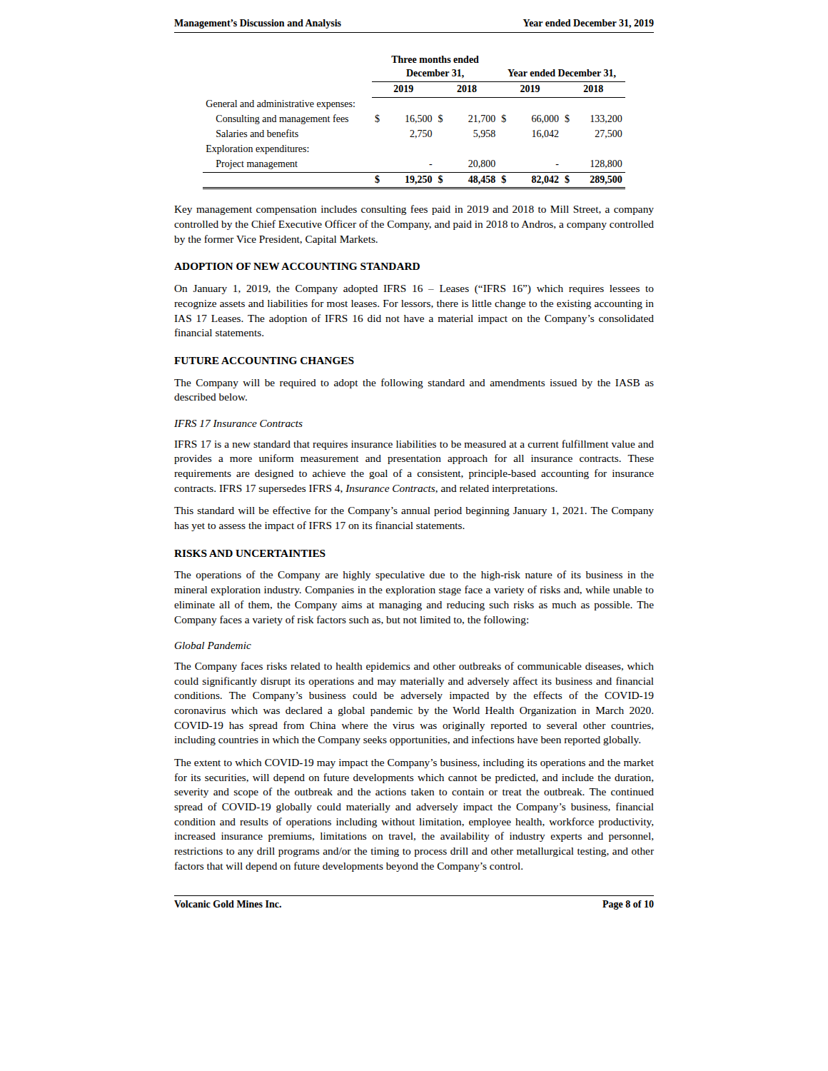Management’s Discussion and Analysis Year ended December 31, 2019
| | Three months ended December 31, | Year ended December 31, |
| | 2019 | 2018 | 2019 | 2018 |
| General and administrative expenses: | |
| Consulting and management fees | $ | 16,500 | $ | 21,700 | $ | 66,000 | $ | 133,200 |
| Salaries and benefits | | 2,750 | | 5,958 | | 16,042 | | 27,500 |
| Exploration expenditures: | |
| Project management | | - | | 20,800 | | - | | 128,800 |
| | $ | 19,250 | $ | 48,458 | $ | 82,042 | $ | 289,500 |
Key management compensation includes consulting fees paid in 2019 and 2018 to Mill Street, a company controlled by the Chief Executive Officer of the Company, and paid in 2018 to Andros, a company controlled by the former Vice President, Capital Markets.
Adoption of New Accounting Standard
On January 1, 2019, the Company adopted IFRS 16 – Leases (“IFRS 16”) which requires lessees to recognize assets and liabilities for most leases. For lessors, there is little change to the existing accounting in IAS 17 Leases. The adoption of IFRS 16 did not have a material impact on the Company’s consolidated financial statements.
Future Accounting Changes
The Company will be required to adopt the following standard and amendments issued by the IASB as described below.
IFRS 17 Insurance Contracts
IFRS 17 is a new standard that requires insurance liabilities to be measured at a current fulfillment value and provides a more uniform measurement and presentation approach for all insurance contracts. These requirements are designed to achieve the goal of a consistent, principle-based accounting for insurance contracts. IFRS 17 supersedes IFRS 4, Insurance Contracts, and related interpretations.
This standard will be effective for the Company’s annual period beginning January 1, 2021. The Company has yet to assess the impact of IFRS 17 on its financial statements.
Risks and Uncertainties
The operations of the Company are highly speculative due to the high-risk nature of its business in the mineral exploration industry. Companies in the exploration stage face a variety of risks and, while unable to eliminate all of them, the Company aims at managing and reducing such risks as much as possible. The Company faces a variety of risk factors such as, but not limited to, the following:
Global Pandemic
The Company faces risks related to health epidemics and other outbreaks of communicable diseases, which could significantly disrupt its operations and may materially and adversely affect its business and financial conditions. The Company’s business could be adversely impacted by the effects of the COVID-19 coronavirus which was declared a global pandemic by the World Health Organization in March 2020. COVID-19 has spread from China where the virus was originally reported to several other countries, including countries in which the Company seeks opportunities, and infections have been reported globally.
The extent to which COVID-19 may impact the Company’s business, including its operations and the market for its securities, will depend on future developments which cannot be predicted, and include the duration, severity and scope of the outbreak and the actions taken to contain or treat the outbreak. The continued spread of COVID-19 globally could materially and adversely impact the Company’s business, financial condition and results of operations including without limitation, employee health, workforce productivity, increased insurance premiums, limitations on travel, the availability of industry experts and personnel, restrictions to any drill programs and/or the timing to process drill and other metallurgical testing, and other factors that will depend on future developments beyond the Company’s control.
Volcanic Gold Mines Inc. Page 8 of 10